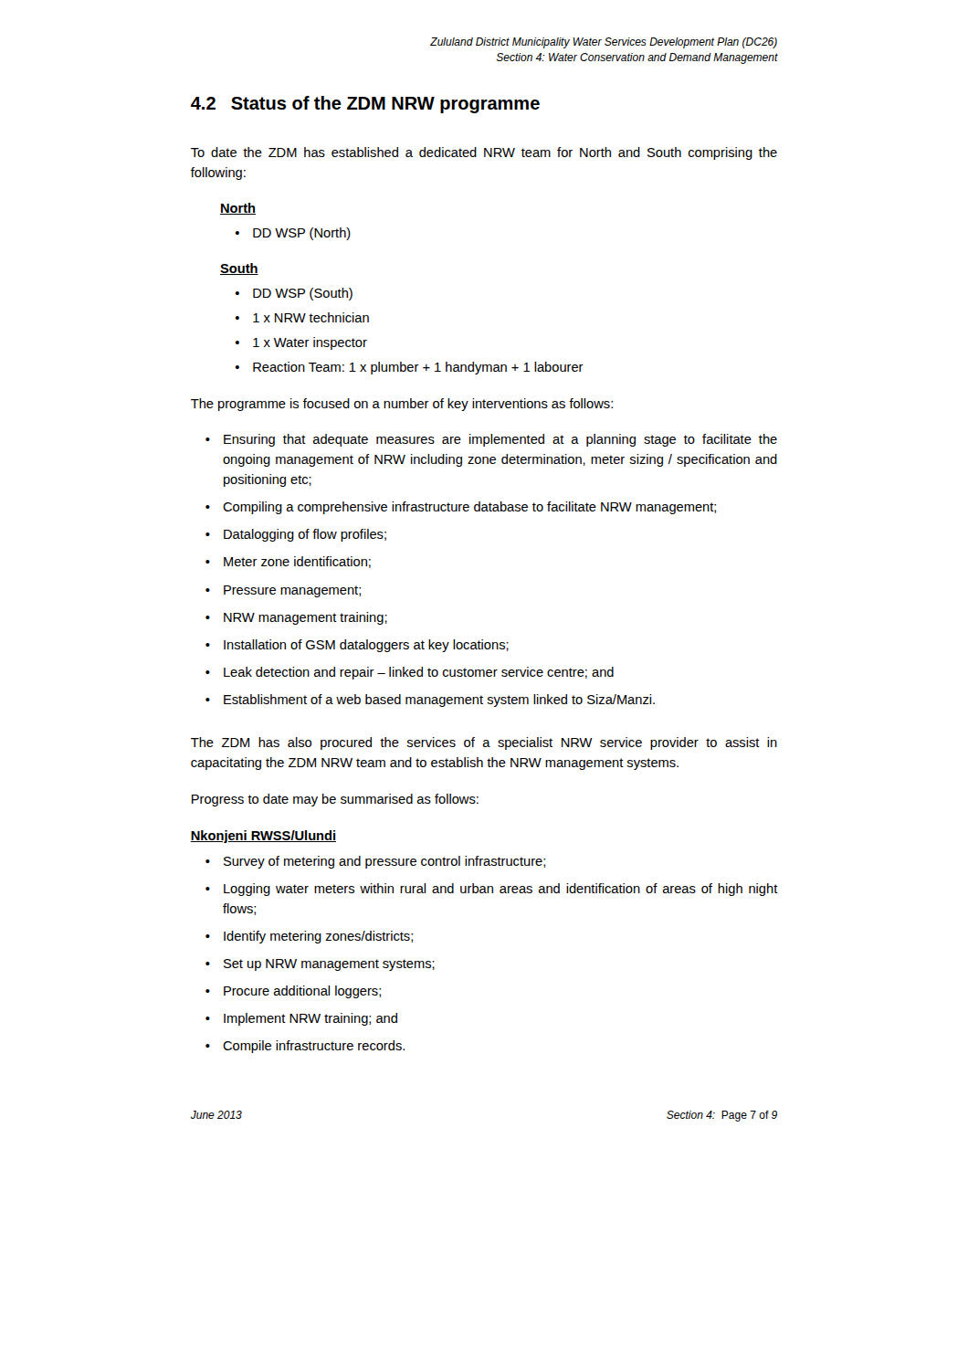Zululand District Municipality Water Services Development Plan (DC26)
Section 4: Water Conservation and Demand Management
4.2 Status of the ZDM NRW programme
To date the ZDM has established a dedicated NRW team for North and South comprising the following:
North
DD WSP (North)
South
DD WSP (South)
1 x NRW technician
1 x Water inspector
Reaction Team: 1 x plumber + 1 handyman + 1 labourer
The programme is focused on a number of key interventions as follows:
Ensuring that adequate measures are implemented at a planning stage to facilitate the ongoing management of NRW including zone determination, meter sizing / specification and positioning etc;
Compiling a comprehensive infrastructure database to facilitate NRW management;
Datalogging of flow profiles;
Meter zone identification;
Pressure management;
NRW management training;
Installation of GSM dataloggers at key locations;
Leak detection and repair – linked to customer service centre; and
Establishment of a web based management system linked to Siza/Manzi.
The ZDM has also procured the services of a specialist NRW service provider to assist in capacitating the ZDM NRW team and to establish the NRW management systems.
Progress to date may be summarised as follows:
Nkonjeni RWSS/Ulundi
Survey of metering and pressure control infrastructure;
Logging water meters within rural and urban areas and identification of areas of high night flows;
Identify metering zones/districts;
Set up NRW management systems;
Procure additional loggers;
Implement NRW training; and
Compile infrastructure records.
June 2013
Section 4: Page 7 of 9